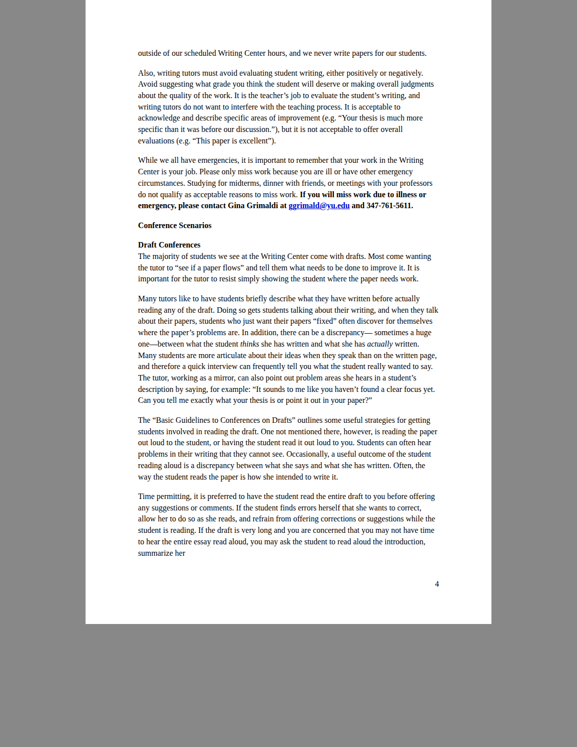outside of our scheduled Writing Center hours, and we never write papers for our students.
Also, writing tutors must avoid evaluating student writing, either positively or negatively. Avoid suggesting what grade you think the student will deserve or making overall judgments about the quality of the work. It is the teacher’s job to evaluate the student’s writing, and writing tutors do not want to interfere with the teaching process. It is acceptable to acknowledge and describe specific areas of improvement (e.g. “Your thesis is much more specific than it was before our discussion.”), but it is not acceptable to offer overall evaluations (e.g. “This paper is excellent”).
While we all have emergencies, it is important to remember that your work in the Writing Center is your job. Please only miss work because you are ill or have other emergency circumstances. Studying for midterms, dinner with friends, or meetings with your professors do not qualify as acceptable reasons to miss work. If you will miss work due to illness or emergency, please contact Gina Grimaldi at ggrimald@yu.edu and 347-761-5611.
Conference Scenarios
Draft Conferences
The majority of students we see at the Writing Center come with drafts. Most come wanting the tutor to “see if a paper flows” and tell them what needs to be done to improve it. It is important for the tutor to resist simply showing the student where the paper needs work.
Many tutors like to have students briefly describe what they have written before actually reading any of the draft. Doing so gets students talking about their writing, and when they talk about their papers, students who just want their papers “fixed” often discover for themselves where the paper’s problems are. In addition, there can be a discrepancy— sometimes a huge one—between what the student thinks she has written and what she has actually written. Many students are more articulate about their ideas when they speak than on the written page, and therefore a quick interview can frequently tell you what the student really wanted to say. The tutor, working as a mirror, can also point out problem areas she hears in a student’s description by saying, for example: “It sounds to me like you haven’t found a clear focus yet. Can you tell me exactly what your thesis is or point it out in your paper?”
The “Basic Guidelines to Conferences on Drafts” outlines some useful strategies for getting students involved in reading the draft. One not mentioned there, however, is reading the paper out loud to the student, or having the student read it out loud to you. Students can often hear problems in their writing that they cannot see. Occasionally, a useful outcome of the student reading aloud is a discrepancy between what she says and what she has written. Often, the way the student reads the paper is how she intended to write it.
Time permitting, it is preferred to have the student read the entire draft to you before offering any suggestions or comments. If the student finds errors herself that she wants to correct, allow her to do so as she reads, and refrain from offering corrections or suggestions while the student is reading. If the draft is very long and you are concerned that you may not have time to hear the entire essay read aloud, you may ask the student to read aloud the introduction, summarize her
4